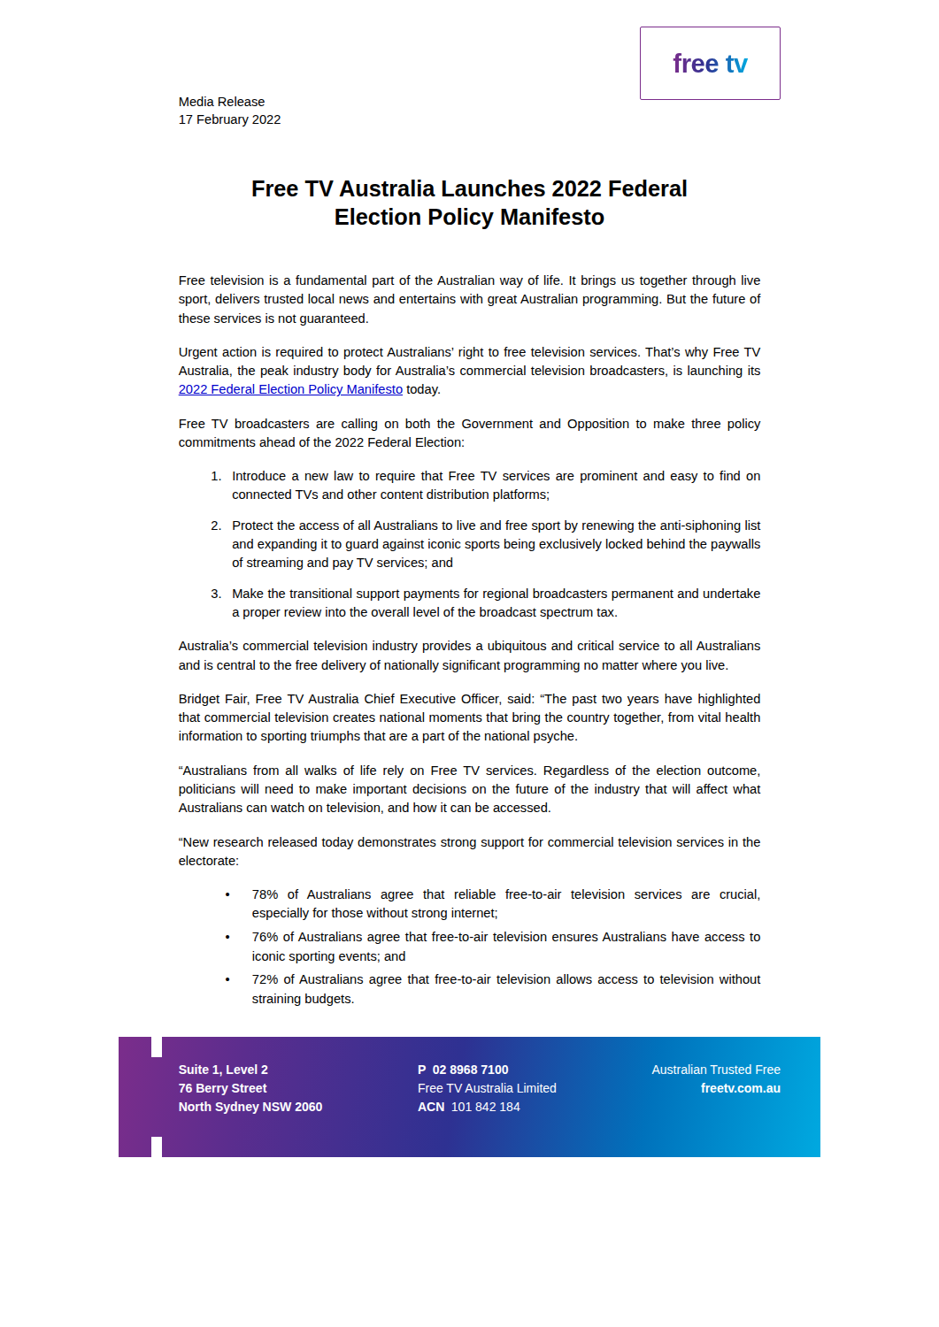free tv
Media Release
17 February 2022
Free TV Australia Launches 2022 Federal
Election Policy Manifesto
Free television is a fundamental part of the Australian way of life. It brings us together through live sport, delivers trusted local news and entertains with great Australian programming. But the future of these services is not guaranteed.
Urgent action is required to protect Australians’ right to free television services. That’s why Free TV Australia, the peak industry body for Australia’s commercial television broadcasters, is launching its 2022 Federal Election Policy Manifesto today.
Free TV broadcasters are calling on both the Government and Opposition to make three policy commitments ahead of the 2022 Federal Election:
Introduce a new law to require that Free TV services are prominent and easy to find on connected TVs and other content distribution platforms;
Protect the access of all Australians to live and free sport by renewing the anti-siphoning list and expanding it to guard against iconic sports being exclusively locked behind the paywalls of streaming and pay TV services; and
Make the transitional support payments for regional broadcasters permanent and undertake a proper review into the overall level of the broadcast spectrum tax.
Australia’s commercial television industry provides a ubiquitous and critical service to all Australians and is central to the free delivery of nationally significant programming no matter where you live.
Bridget Fair, Free TV Australia Chief Executive Officer, said: “The past two years have highlighted that commercial television creates national moments that bring the country together, from vital health information to sporting triumphs that are a part of the national psyche.
“Australians from all walks of life rely on Free TV services. Regardless of the election outcome, politicians will need to make important decisions on the future of the industry that will affect what Australians can watch on television, and how it can be accessed.
“New research released today demonstrates strong support for commercial television services in the electorate:
78% of Australians agree that reliable free-to-air television services are crucial, especially for those without strong internet;
76% of Australians agree that free-to-air television ensures Australians have access to iconic sporting events; and
72% of Australians agree that free-to-air television allows access to television without straining budgets.
Suite 1, Level 2
76 Berry Street
North Sydney NSW 2060
P 02 8968 7100
Free TV Australia Limited
ACN101 842 184
Australian Trusted Free
freetv.com.au